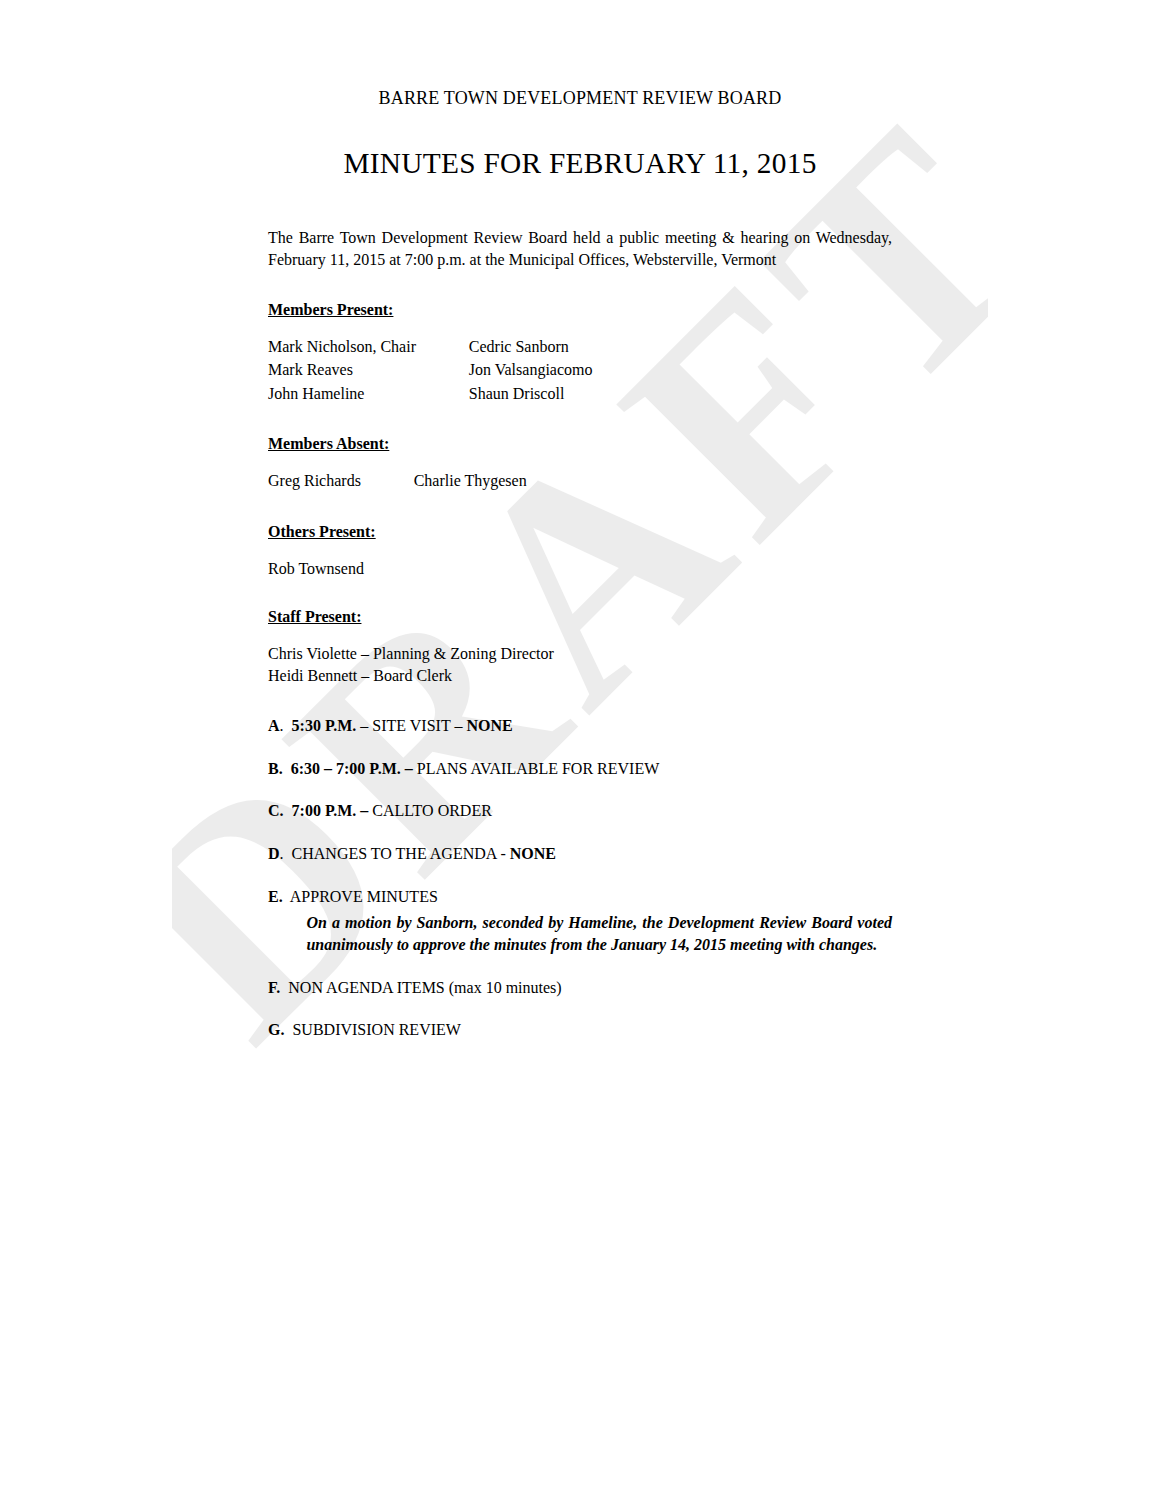DRAFT
BARRE TOWN DEVELOPMENT REVIEW BOARD
MINUTES FOR FEBRUARY 11, 2015
The Barre Town Development Review Board held a public meeting & hearing on Wednesday, February 11, 2015 at 7:00 p.m. at the Municipal Offices, Websterville, Vermont
Members Present:
| Mark Nicholson, Chair | Cedric Sanborn |
| Mark Reaves | Jon Valsangiacomo |
| John Hameline | Shaun Driscoll |
Members Absent:
| Greg Richards | Charlie Thygesen |
Others Present:
Rob Townsend
Staff Present:
Chris Violette – Planning & Zoning Director
Heidi Bennett – Board Clerk
A. 5:30 P.M. – SITE VISIT – NONE
B. 6:30 – 7:00 P.M. – PLANS AVAILABLE FOR REVIEW
C. 7:00 P.M. – CALLTO ORDER
D. CHANGES TO THE AGENDA - NONE
E. APPROVE MINUTES
On a motion by Sanborn, seconded by Hameline, the Development Review Board voted unanimously to approve the minutes from the January 14, 2015 meeting with changes.
F. NON AGENDA ITEMS (max 10 minutes)
G. SUBDIVISION REVIEW